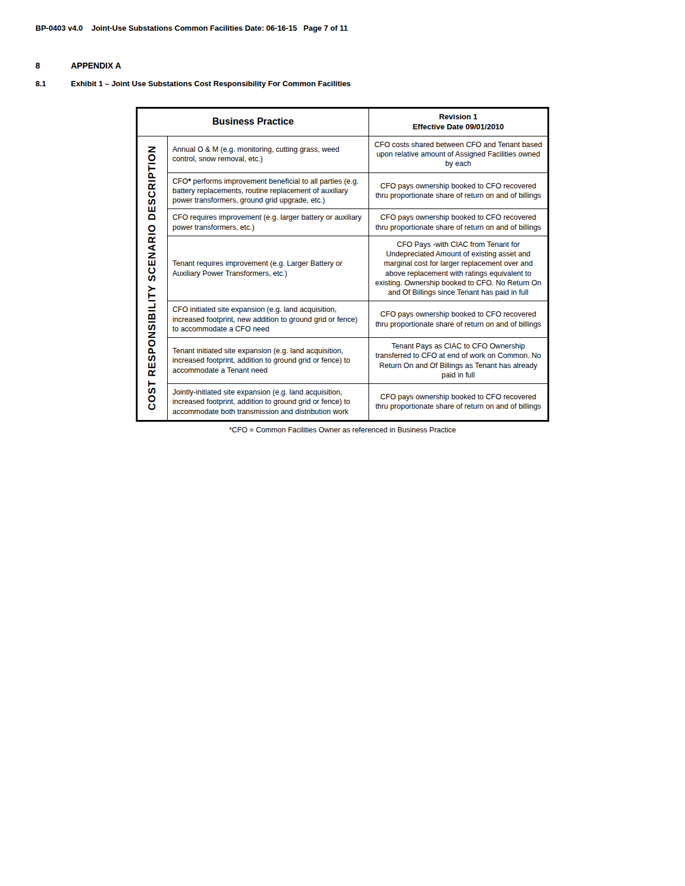BP-0403 v4.0 Joint-Use Substations Common Facilities Date: 06-16-15 Page 7 of 11
8 APPENDIX A
8.1 Exhibit 1 – Joint Use Substations Cost Responsibility For Common Facilities
| Business Practice | Revision 1 Effective Date 09/01/2010 |
| --- | --- |
| COST RESPONSIBILITY SCENARIO DESCRIPTION | Annual O & M (e.g. monitoring, cutting grass, weed control, snow removal, etc.) | CFO costs shared between CFO and Tenant based upon relative amount of Assigned Facilities owned by each |
| CFO * performs improvement beneficial to all parties (e.g. battery replacements, routine replacement of auxiliary power transformers, ground grid upgrade, etc.) | CFO pays ownership booked to CFO recovered thru proportionate share of return on and of billings |
| CFO requires improvement (e.g. larger battery or auxiliary power transformers, etc.) | CFO pays ownership booked to CFO recovered thru proportionate share of return on and of billings |
| Tenant requires improvement (e.g. Larger Battery or Auxiliary Power Transformers, etc.) | CFO Pays -with CIAC from Tenant for Undepreciated Amount of existing asset and marginal cost for larger replacement over and above replacement with ratings equivalent to existing. Ownership booked to CFO. No Return On and Of Billings since Tenant has paid in full |
| CFO initiated site expansion (e.g. land acquisition, increased footprint, new addition to ground grid or fence) to accommodate a CFO need | CFO pays ownership booked to CFO recovered thru proportionate share of return on and of billings |
| Tenant initiated site expansion (e.g. land acquisition, increased footprint, addition to ground grid or fence) to accommodate a Tenant need | Tenant Pays as CIAC to CFO Ownership transferred to CFO at end of work on Common. No Return On and Of Billings as Tenant has already paid in full |
| Jointly-initiated site expansion (e.g. land acquisition, increased footprint, addition to ground grid or fence) to accommodate both transmission and distribution work | CFO pays ownership booked to CFO recovered thru proportionate share of return on and of billings |
*CFO = Common Facilities Owner as referenced in Business Practice